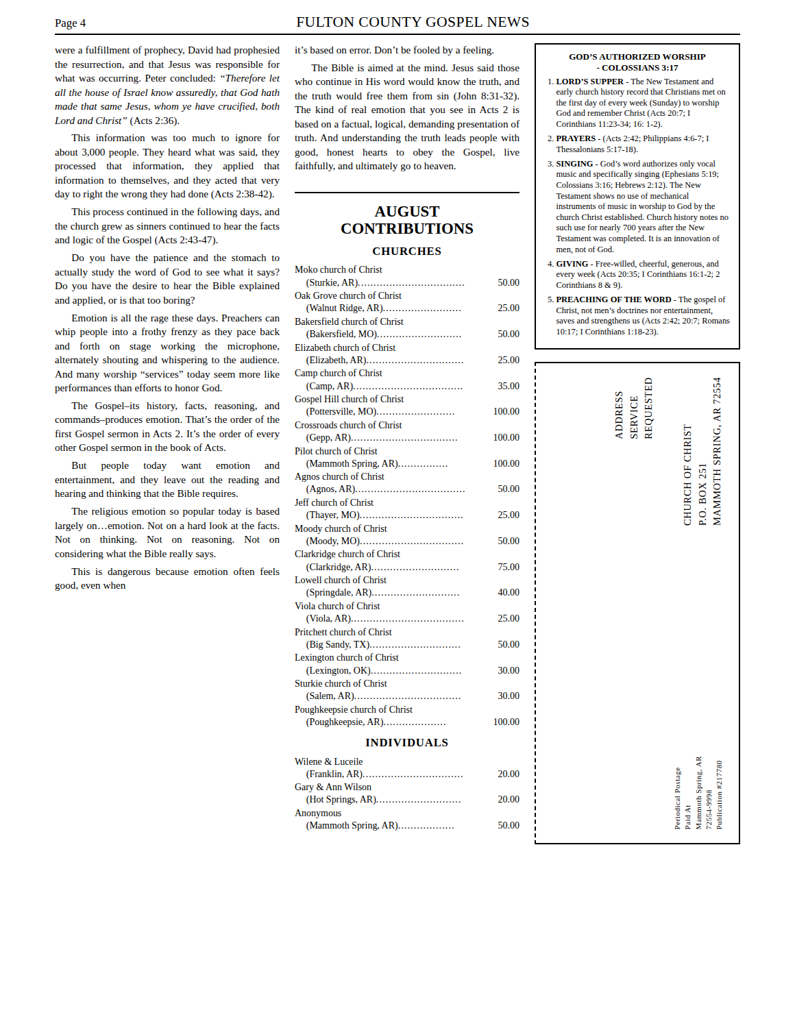Page 4
FULTON COUNTY GOSPEL NEWS
were a fulfillment of prophecy, David had prophesied the resurrection, and that Jesus was responsible for what was occurring. Peter concluded: “Therefore let all the house of Israel know assuredly, that God hath made that same Jesus, whom ye have crucified, both Lord and Christ” (Acts 2:36).
This information was too much to ignore for about 3,000 people. They heard what was said, they processed that information, they applied that information to themselves, and they acted that very day to right the wrong they had done (Acts 2:38-42).
This process continued in the following days, and the church grew as sinners continued to hear the facts and logic of the Gospel (Acts 2:43-47).
Do you have the patience and the stomach to actually study the word of God to see what it says? Do you have the desire to hear the Bible explained and applied, or is that too boring?
Emotion is all the rage these days. Preachers can whip people into a frothy frenzy as they pace back and forth on stage working the microphone, alternately shouting and whispering to the audience. And many worship “services” today seem more like performances than efforts to honor God.
The Gospel–its history, facts, reasoning, and commands–produces emotion. That’s the order of the first Gospel sermon in Acts 2. It’s the order of every other Gospel sermon in the book of Acts.
But people today want emotion and entertainment, and they leave out the reading and hearing and thinking that the Bible requires.
The religious emotion so popular today is based largely on…emotion. Not on a hard look at the facts. Not on thinking. Not on reasoning. Not on considering what the Bible really says.
This is dangerous because emotion often feels good, even when
it’s based on error. Don’t be fooled by a feeling.
The Bible is aimed at the mind. Jesus said those who continue in His word would know the truth, and the truth would free them from sin (John 8:31-32). The kind of real emotion that you see in Acts 2 is based on a factual, logical, demanding presentation of truth. And understanding the truth leads people with good, honest hearts to obey the Gospel, live faithfully, and ultimately go to heaven.
AUGUST
CONTRIBUTIONS
CHURCHES
Moko church of Christ (Sturkie, AR).................................. 50.00
Oak Grove church of Christ (Walnut Ridge, AR)......................... 25.00
Bakersfield church of Christ (Bakersfield, MO)........................... 50.00
Elizabeth church of Christ (Elizabeth, AR)............................... 25.00
Camp church of Christ (Camp, AR)................................... 35.00
Gospel Hill church of Christ (Pottersville, MO)......................... 100.00
Crossroads church of Christ (Gepp, AR).................................. 100.00
Pilot church of Christ (Mammoth Spring, AR)................ 100.00
Agnos church of Christ (Agnos, AR)................................... 50.00
Jeff church of Christ (Thayer, MO)................................. 25.00
Moody church of Christ (Moody, MO)................................. 50.00
Clarkridge church of Christ (Clarkridge, AR)............................ 75.00
Lowell church of Christ (Springdale, AR)............................ 40.00
Viola church of Christ (Viola, AR).................................... 25.00
Pritchett church of Christ (Big Sandy, TX)............................. 50.00
Lexington church of Christ (Lexington, OK)............................. 30.00
Sturkie church of Christ (Salem, AR).................................. 30.00
Poughkeepsie church of Christ (Poughkeepsie, AR).................... 100.00
INDIVIDUALS
Wilene & Luceile (Franklin, AR)................................ 20.00
Gary & Ann Wilson (Hot Springs, AR)........................... 20.00
Anonymous (Mammoth Spring, AR).................. 50.00
GOD’S AUTHORIZED WORSHIP
- COLOSSIANS 3:17
LORD’S SUPPER - The New Testament and early church history record that Christians met on the first day of every week (Sunday) to worship God and remember Christ (Acts 20:7; I Corinthians 11:23-34; 16: 1-2).
PRAYERS - (Acts 2:42; Philippians 4:6-7; I Thessalonians 5:17-18).
SINGING - God’s word authorizes only vocal music and specifically singing (Ephesians 5:19; Colossians 3:16; Hebrews 2:12). The New Testament shows no use of mechanical instruments of music in worship to God by the church Christ established. Church history notes no such use for nearly 700 years after the New Testament was completed. It is an innovation of men, not of God.
GIVING - Free-willed, cheerful, generous, and every week (Acts 20:35; I Corinthians 16:1-2; 2 Corinthians 8 & 9).
PREACHING OF THE WORD - The gospel of Christ, not men’s doctrines nor entertainment, saves and strengthens us (Acts 2:42; 20:7; Romans 10:17; I Corinthians 1:18-23).
ADDRESS
SERVICE
REQUESTED
CHURCH OF CHRIST
P.O. BOX 251
MAMMOTH SPRING, AR 72554
Periodical Postage
Paid At
Mammoth Spring, AR
72554-9998
Publication #217780